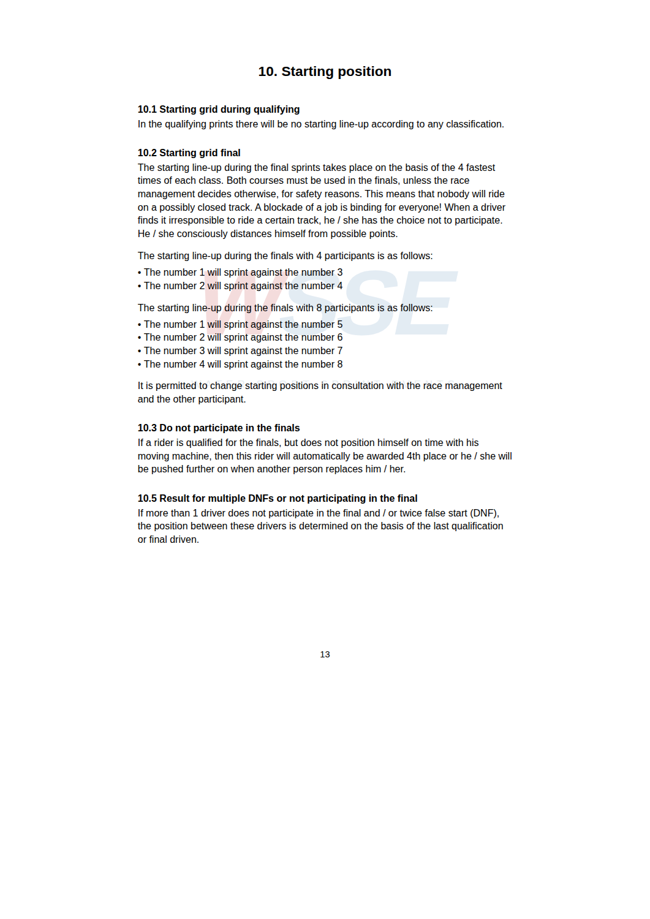WSSE
WATER SPORT SPRINT EVENTS
10. Starting position
10.1 Starting grid during qualifying
In the qualifying prints there will be no starting line-up according to any classification.
10.2 Starting grid final
The starting line-up during the final sprints takes place on the basis of the 4 fastest times of each class. Both courses must be used in the finals, unless the race management decides otherwise, for safety reasons. This means that nobody will ride on a possibly closed track. A blockade of a job is binding for everyone! When a driver finds it irresponsible to ride a certain track, he / she has the choice not to participate. He / she consciously distances himself from possible points.
The starting line-up during the finals with 4 participants is as follows:
The number 1 will sprint against the number 3
The number 2 will sprint against the number 4
The starting line-up during the finals with 8 participants is as follows:
The number 1 will sprint against the number 5
The number 2 will sprint against the number 6
The number 3 will sprint against the number 7
The number 4 will sprint against the number 8
It is permitted to change starting positions in consultation with the race management and the other participant.
10.3 Do not participate in the finals
If a rider is qualified for the finals, but does not position himself on time with his moving machine, then this rider will automatically be awarded 4th place or he / she will be pushed further on when another person replaces him / her.
10.5 Result for multiple DNFs or not participating in the final
If more than 1 driver does not participate in the final and / or twice false start (DNF), the position between these drivers is determined on the basis of the last qualification or final driven.
13